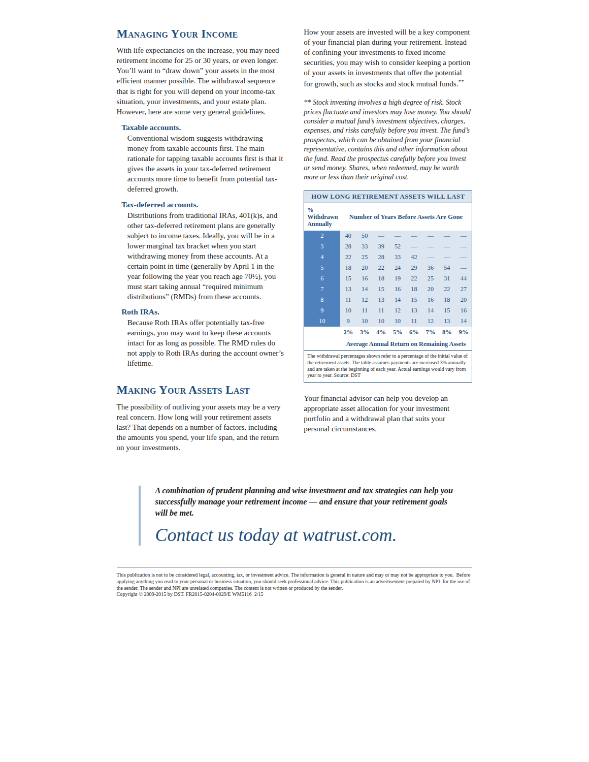Managing Your Income
With life expectancies on the increase, you may need retirement income for 25 or 30 years, or even longer. You’ll want to “draw down” your assets in the most efficient manner possible. The withdrawal sequence that is right for you will depend on your income-tax situation, your investments, and your estate plan. However, here are some very general guidelines.
Taxable accounts.
Conventional wisdom suggests withdrawing money from taxable accounts first. The main rationale for tapping taxable accounts first is that it gives the assets in your tax-deferred retirement accounts more time to benefit from potential tax-deferred growth.
Tax-deferred accounts.
Distributions from traditional IRAs, 401(k)s, and other tax-deferred retirement plans are generally subject to income taxes. Ideally, you will be in a lower marginal tax bracket when you start withdrawing money from these accounts. At a certain point in time (generally by April 1 in the year following the year you reach age 70½), you must start taking annual “required minimum distributions” (RMDs) from these accounts.
Roth IRAs.
Because Roth IRAs offer potentially tax-free earnings, you may want to keep these accounts intact for as long as possible. The RMD rules do not apply to Roth IRAs during the account owner’s lifetime.
Making Your Assets Last
The possibility of outliving your assets may be a very real concern. How long will your retirement assets last? That depends on a number of factors, including the amounts you spend, your life span, and the return on your investments.
How your assets are invested will be a key component of your financial plan during your retirement. Instead of confining your investments to fixed income securities, you may wish to consider keeping a portion of your assets in investments that offer the potential for growth, such as stocks and stock mutual funds.**
** Stock investing involves a high degree of risk. Stock prices fluctuate and investors may lose money. You should consider a mutual fund’s investment objectives, charges, expenses, and risks carefully before you invest. The fund’s prospectus, which can be obtained from your financial representative, contains this and other information about the fund. Read the prospectus carefully before you invest or send money. Shares, when redeemed, may be worth more or less than their original cost.
How Long Retirement Assets Will Last
| % Withdrawn Annually | Number of Years Before Assets Are Gone |
| --- | --- |
| 2 | 40 | 50 | — | — | — | — | — | — |
| 3 | 28 | 33 | 39 | 52 | — | — | — | — |
| 4 | 22 | 25 | 28 | 33 | 42 | — | — | — |
| 5 | 18 | 20 | 22 | 24 | 29 | 36 | 54 | — |
| 6 | 15 | 16 | 18 | 19 | 22 | 25 | 31 | 44 |
| 7 | 13 | 14 | 15 | 16 | 18 | 20 | 22 | 27 |
| 8 | 11 | 12 | 13 | 14 | 15 | 16 | 18 | 20 |
| 9 | 10 | 11 | 11 | 12 | 13 | 14 | 15 | 16 |
| 10 | 9 | 10 | 10 | 10 | 11 | 12 | 13 | 14 |
| | 2% | 3% | 4% | 5% | 6% | 7% | 8% | 9% |
| | Average Annual Return on Remaining Assets |
The withdrawal percentages shown refer to a percentage of the initial value of the retirement assets. The table assumes payments are increased 3% annually and are taken at the beginning of each year. Actual earnings would vary from year to year. Source: DST
Your financial advisor can help you develop an appropriate asset allocation for your investment portfolio and a withdrawal plan that suits your personal circumstances.
A combination of prudent planning and wise investment and tax strategies can help you successfully manage your retirement income — and ensure that your retirement goals will be met.
Contact us today at watrust.com.
This publication is not to be considered legal, accounting, tax, or investment advice. The information is general in nature and may or may not be appropriate to you. Before applying anything you read to your personal or business situation, you should seek professional advice. This publication is an advertisement prepared by NPI for the use of the sender. The sender and NPI are unrelated companies. The content is not written or produced by the sender.
Copyright © 2009-2015 by DST. FR2015-0204-0029/E WM5116 2/15